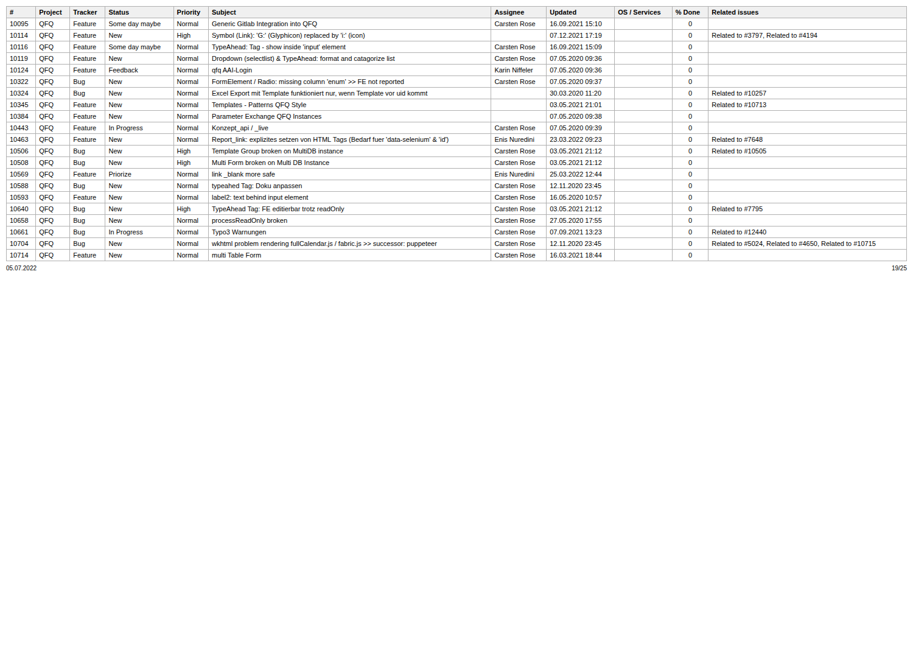| # | Project | Tracker | Status | Priority | Subject | Assignee | Updated | OS / Services | % Done | Related issues |
| --- | --- | --- | --- | --- | --- | --- | --- | --- | --- | --- |
| 10095 | QFQ | Feature | Some day maybe | Normal | Generic Gitlab Integration into QFQ | Carsten Rose | 16.09.2021 15:10 | | 0 | |
| 10114 | QFQ | Feature | New | High | Symbol (Link): 'G:' (Glyphicon) replaced by 'i:' (icon) | | 07.12.2021 17:19 | | 0 | Related to #3797, Related to #4194 |
| 10116 | QFQ | Feature | Some day maybe | Normal | TypeAhead: Tag - show inside 'input' element | Carsten Rose | 16.09.2021 15:09 | | 0 | |
| 10119 | QFQ | Feature | New | Normal | Dropdown (selectlist) & TypeAhead: format and catagorize list | Carsten Rose | 07.05.2020 09:36 | | 0 | |
| 10124 | QFQ | Feature | Feedback | Normal | qfq AAI-Login | Karin Niffeler | 07.05.2020 09:36 | | 0 | |
| 10322 | QFQ | Bug | New | Normal | FormElement / Radio: missing column 'enum' >> FE not reported | Carsten Rose | 07.05.2020 09:37 | | 0 | |
| 10324 | QFQ | Bug | New | Normal | Excel Export mit Template funktioniert nur, wenn Template vor uid kommt | | 30.03.2020 11:20 | | 0 | Related to #10257 |
| 10345 | QFQ | Feature | New | Normal | Templates - Patterns QFQ Style | | 03.05.2021 21:01 | | 0 | Related to #10713 |
| 10384 | QFQ | Feature | New | Normal | Parameter Exchange QFQ Instances | | 07.05.2020 09:38 | | 0 | |
| 10443 | QFQ | Feature | In Progress | Normal | Konzept_api / _live | Carsten Rose | 07.05.2020 09:39 | | 0 | |
| 10463 | QFQ | Feature | New | Normal | Report_link: explizites setzen von HTML Tags (Bedarf fuer 'data-selenium' & 'id') | Enis Nuredini | 23.03.2022 09:23 | | 0 | Related to #7648 |
| 10506 | QFQ | Bug | New | High | Template Group broken on MultiDB instance | Carsten Rose | 03.05.2021 21:12 | | 0 | Related to #10505 |
| 10508 | QFQ | Bug | New | High | Multi Form broken on Multi DB Instance | Carsten Rose | 03.05.2021 21:12 | | 0 | |
| 10569 | QFQ | Feature | Priorize | Normal | link _blank more safe | Enis Nuredini | 25.03.2022 12:44 | | 0 | |
| 10588 | QFQ | Bug | New | Normal | typeahed Tag: Doku anpassen | Carsten Rose | 12.11.2020 23:45 | | 0 | |
| 10593 | QFQ | Feature | New | Normal | label2: text behind input element | Carsten Rose | 16.05.2020 10:57 | | 0 | |
| 10640 | QFQ | Bug | New | High | TypeAhead Tag: FE editierbar trotz readOnly | Carsten Rose | 03.05.2021 21:12 | | 0 | Related to #7795 |
| 10658 | QFQ | Bug | New | Normal | processReadOnly broken | Carsten Rose | 27.05.2020 17:55 | | 0 | |
| 10661 | QFQ | Bug | In Progress | Normal | Typo3 Warnungen | Carsten Rose | 07.09.2021 13:23 | | 0 | Related to #12440 |
| 10704 | QFQ | Bug | New | Normal | wkhtml problem rendering fullCalendar.js / fabric.js >> successor: puppeteer | Carsten Rose | 12.11.2020 23:45 | | 0 | Related to #5024, Related to #4650, Related to #10715 |
| 10714 | QFQ | Feature | New | Normal | multi Table Form | Carsten Rose | 16.03.2021 18:44 | | 0 | |
05.07.2022 19/25